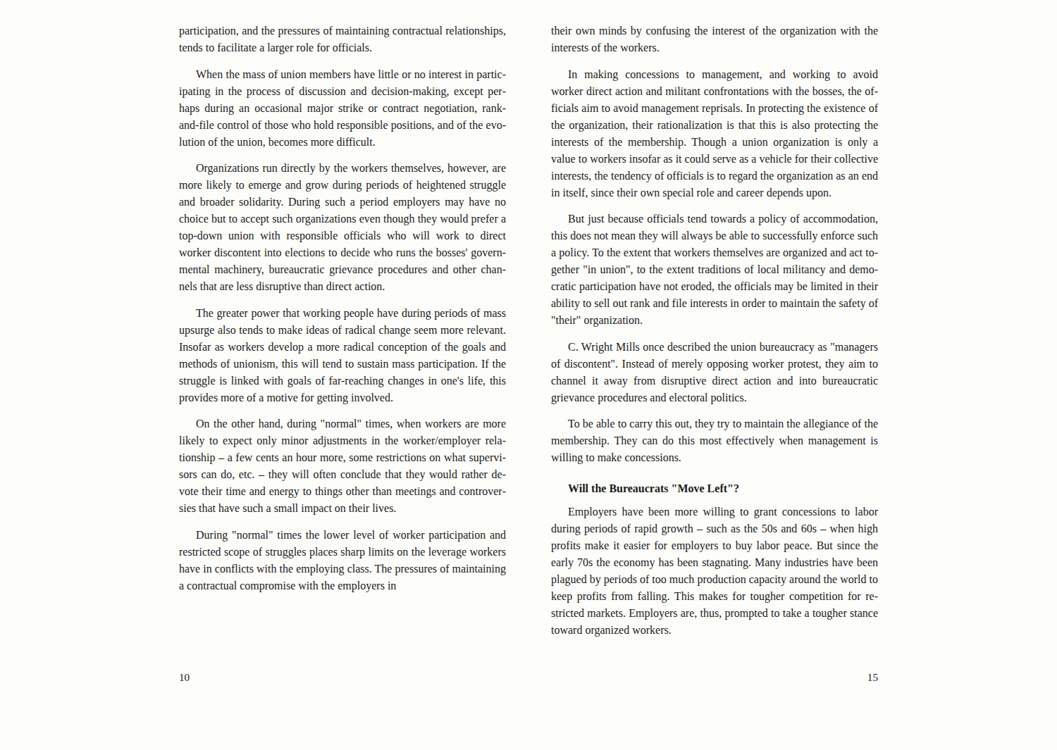participation, and the pressures of maintaining contractual relationships, tends to facilitate a larger role for officials.
When the mass of union members have little or no interest in participating in the process of discussion and decision-making, except perhaps during an occasional major strike or contract negotiation, rank-and-file control of those who hold responsible positions, and of the evolution of the union, becomes more difficult.
Organizations run directly by the workers themselves, however, are more likely to emerge and grow during periods of heightened struggle and broader solidarity. During such a period employers may have no choice but to accept such organizations even though they would prefer a top-down union with responsible officials who will work to direct worker discontent into elections to decide who runs the bosses' governmental machinery, bureaucratic grievance procedures and other channels that are less disruptive than direct action.
The greater power that working people have during periods of mass upsurge also tends to make ideas of radical change seem more relevant. Insofar as workers develop a more radical conception of the goals and methods of unionism, this will tend to sustain mass participation. If the struggle is linked with goals of far-reaching changes in one's life, this provides more of a motive for getting involved.
On the other hand, during "normal" times, when workers are more likely to expect only minor adjustments in the worker/employer relationship – a few cents an hour more, some restrictions on what supervisors can do, etc. – they will often conclude that they would rather devote their time and energy to things other than meetings and controversies that have such a small impact on their lives.
During "normal" times the lower level of worker participation and restricted scope of struggles places sharp limits on the leverage workers have in conflicts with the employing class. The pressures of maintaining a contractual compromise with the employers in
10
their own minds by confusing the interest of the organization with the interests of the workers.
In making concessions to management, and working to avoid worker direct action and militant confrontations with the bosses, the officials aim to avoid management reprisals. In protecting the existence of the organization, their rationalization is that this is also protecting the interests of the membership. Though a union organization is only a value to workers insofar as it could serve as a vehicle for their collective interests, the tendency of officials is to regard the organization as an end in itself, since their own special role and career depends upon.
But just because officials tend towards a policy of accommodation, this does not mean they will always be able to successfully enforce such a policy. To the extent that workers themselves are organized and act together "in union", to the extent traditions of local militancy and democratic participation have not eroded, the officials may be limited in their ability to sell out rank and file interests in order to maintain the safety of "their" organization.
C. Wright Mills once described the union bureaucracy as "managers of discontent". Instead of merely opposing worker protest, they aim to channel it away from disruptive direct action and into bureaucratic grievance procedures and electoral politics.
To be able to carry this out, they try to maintain the allegiance of the membership. They can do this most effectively when management is willing to make concessions.
Will the Bureaucrats "Move Left"?
Employers have been more willing to grant concessions to labor during periods of rapid growth – such as the 50s and 60s – when high profits make it easier for employers to buy labor peace. But since the early 70s the economy has been stagnating. Many industries have been plagued by periods of too much production capacity around the world to keep profits from falling. This makes for tougher competition for restricted markets. Employers are, thus, prompted to take a tougher stance toward organized workers.
15